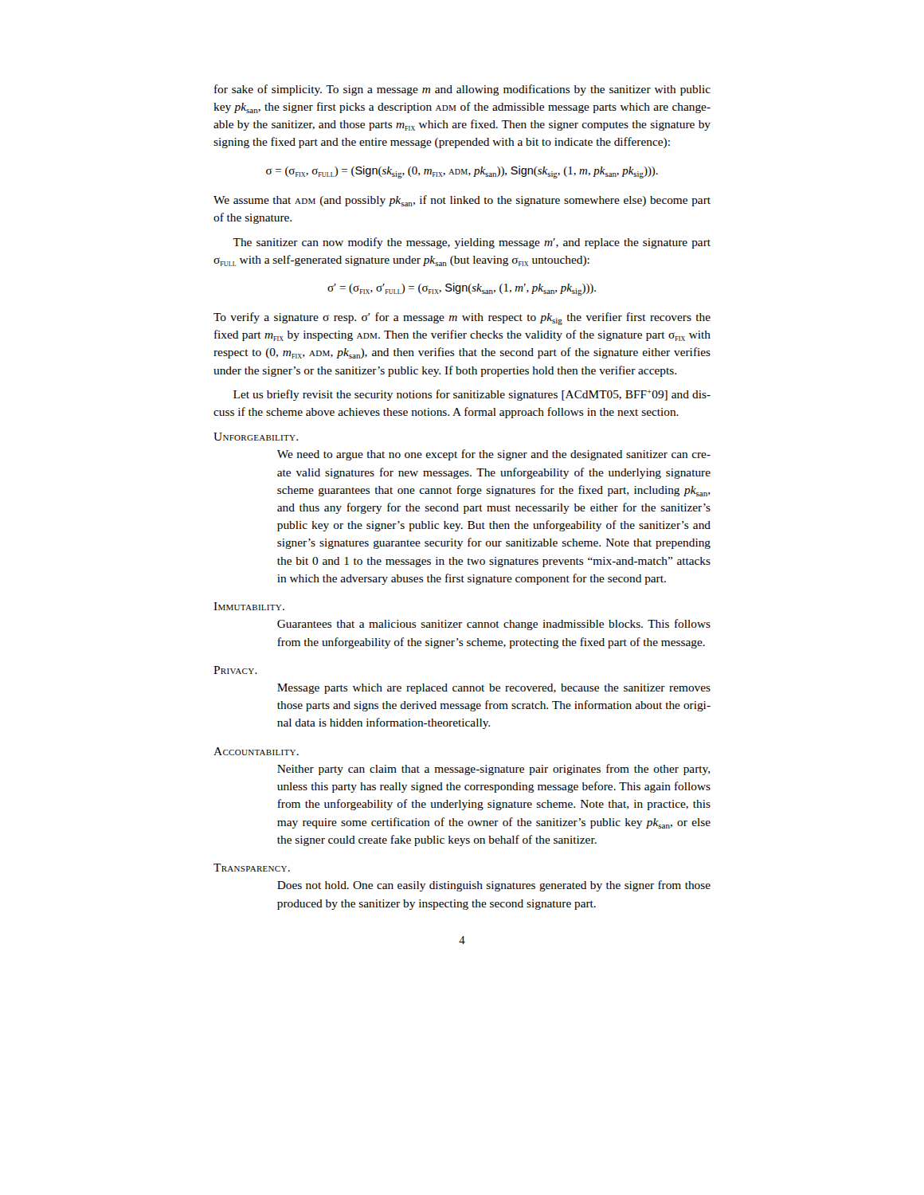for sake of simplicity. To sign a message m and allowing modifications by the sanitizer with public key pksan, the signer first picks a description adm of the admissible message parts which are changeable by the sanitizer, and those parts mfix which are fixed. Then the signer computes the signature by signing the fixed part and the entire message (prepended with a bit to indicate the difference):
σ = (σfix, σfull) = (Sign(sksig, (0, mfix, adm, pksan)), Sign(sksig, (1, m, pksan, pksig))).
We assume that adm (and possibly pksan, if not linked to the signature somewhere else) become part of the signature.
The sanitizer can now modify the message, yielding message m′, and replace the signature part σfull with a self-generated signature under pksan (but leaving σfix untouched):
σ′ = (σfix, σ′full) = (σfix, Sign(sksan, (1, m′, pksan, pksig))).
To verify a signature σ resp. σ′ for a message m with respect to pksig the verifier first recovers the fixed part mfix by inspecting adm. Then the verifier checks the validity of the signature part σfix with respect to (0, mfix, adm, pksan), and then verifies that the second part of the signature either verifies under the signer’s or the sanitizer’s public key. If both properties hold then the verifier accepts.
Let us briefly revisit the security notions for sanitizable signatures [ACdMT05, BFF+09] and discuss if the scheme above achieves these notions. A formal approach follows in the next section.
Unforgeability. We need to argue that no one except for the signer and the designated sanitizer can create valid signatures for new messages. The unforgeability of the underlying signature scheme guarantees that one cannot forge signatures for the fixed part, including pksan, and thus any forgery for the second part must necessarily be either for the sanitizer’s public key or the signer’s public key. But then the unforgeability of the sanitizer’s and signer’s signatures guarantee security for our sanitizable scheme. Note that prepending the bit 0 and 1 to the messages in the two signatures prevents “mix-and-match” attacks in which the adversary abuses the first signature component for the second part.
Immutability. Guarantees that a malicious sanitizer cannot change inadmissible blocks. This follows from the unforgeability of the signer’s scheme, protecting the fixed part of the message.
Privacy. Message parts which are replaced cannot be recovered, because the sanitizer removes those parts and signs the derived message from scratch. The information about the original data is hidden information-theoretically.
Accountability. Neither party can claim that a message-signature pair originates from the other party, unless this party has really signed the corresponding message before. This again follows from the unforgeability of the underlying signature scheme. Note that, in practice, this may require some certification of the owner of the sanitizer’s public key pksan, or else the signer could create fake public keys on behalf of the sanitizer.
Transparency. Does not hold. One can easily distinguish signatures generated by the signer from those produced by the sanitizer by inspecting the second signature part.
4